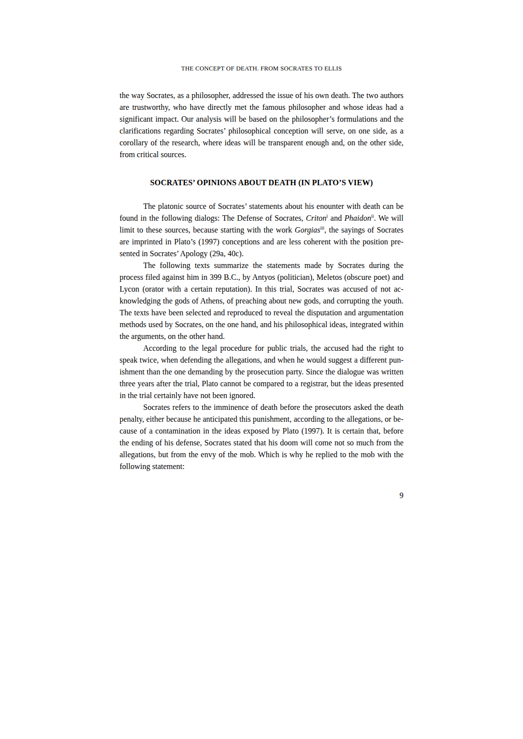The Concept of Death. From Socrates to Ellis
the way Socrates, as a philosopher, addressed the issue of his own death. The two authors are trustworthy, who have directly met the famous philosopher and whose ideas had a significant impact. Our analysis will be based on the philosopher’s formulations and the clarifications regarding Socrates’ philosophical conception will serve, on one side, as a corollary of the research, where ideas will be transparent enough and, on the other side, from critical sources.
Socrates’ opinions about death (in Plato’s view)
The platonic source of Socrates’ statements about his enounter with death can be found in the following dialogs: The Defense of Socrates, Critoni and Phaidonii. We will limit to these sources, because starting with the work Gorgiasiii, the sayings of Socrates are imprinted in Plato’s (1997) conceptions and are less coherent with the position presented in Socrates’ Apology (29a, 40c).
The following texts summarize the statements made by Socrates during the process filed against him in 399 B.C., by Antyos (politician), Meletos (obscure poet) and Lycon (orator with a certain reputation). In this trial, Socrates was accused of not acknowledging the gods of Athens, of preaching about new gods, and corrupting the youth. The texts have been selected and reproduced to reveal the disputation and argumentation methods used by Socrates, on the one hand, and his philosophical ideas, integrated within the arguments, on the other hand.
According to the legal procedure for public trials, the accused had the right to speak twice, when defending the allegations, and when he would suggest a different punishment than the one demanding by the prosecution party. Since the dialogue was written three years after the trial, Plato cannot be compared to a registrar, but the ideas presented in the trial certainly have not been ignored.
Socrates refers to the imminence of death before the prosecutors asked the death penalty, either because he anticipated this punishment, according to the allegations, or because of a contamination in the ideas exposed by Plato (1997). It is certain that, before the ending of his defense, Socrates stated that his doom will come not so much from the allegations, but from the envy of the mob. Which is why he replied to the mob with the following statement:
9